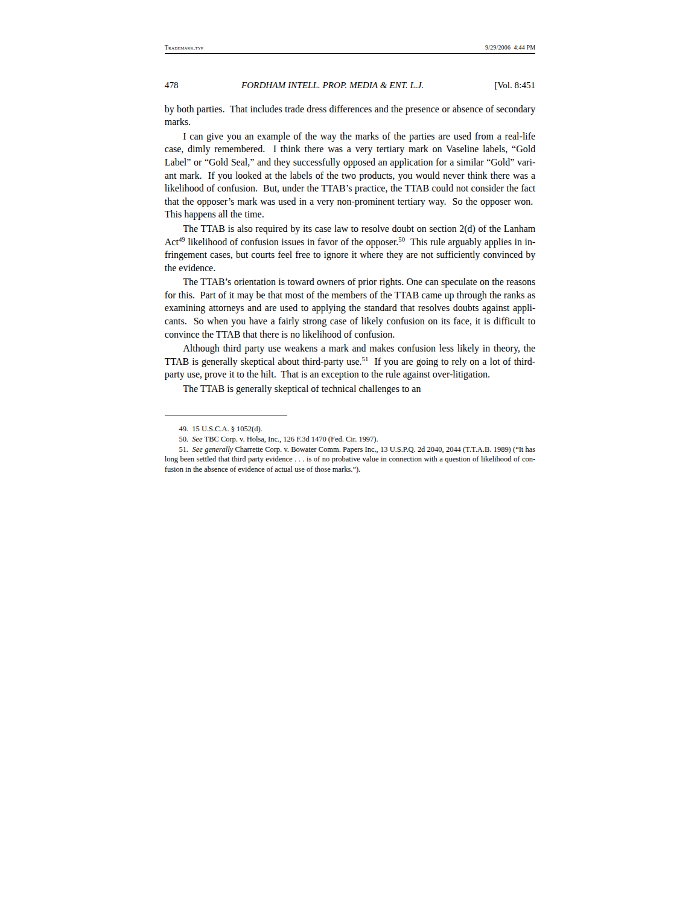Trademark.typ 9/29/2006 4:44 PM
478 FORDHAM INTELL. PROP. MEDIA & ENT. L.J. [Vol. 8:451
by both parties. That includes trade dress differences and the presence or absence of secondary marks.
I can give you an example of the way the marks of the parties are used from a real-life case, dimly remembered. I think there was a very tertiary mark on Vaseline labels, “Gold Label” or “Gold Seal,” and they successfully opposed an application for a similar “Gold” variant mark. If you looked at the labels of the two products, you would never think there was a likelihood of confusion. But, under the TTAB’s practice, the TTAB could not consider the fact that the opposer’s mark was used in a very non-prominent tertiary way. So the opposer won. This happens all the time.
The TTAB is also required by its case law to resolve doubt on section 2(d) of the Lanham Act49 likelihood of confusion issues in favor of the opposer.50 This rule arguably applies in infringement cases, but courts feel free to ignore it where they are not sufficiently convinced by the evidence.
The TTAB’s orientation is toward owners of prior rights. One can speculate on the reasons for this. Part of it may be that most of the members of the TTAB came up through the ranks as examining attorneys and are used to applying the standard that resolves doubts against applicants. So when you have a fairly strong case of likely confusion on its face, it is difficult to convince the TTAB that there is no likelihood of confusion.
Although third party use weakens a mark and makes confusion less likely in theory, the TTAB is generally skeptical about third-party use.51 If you are going to rely on a lot of third-party use, prove it to the hilt. That is an exception to the rule against over-litigation.
The TTAB is generally skeptical of technical challenges to an
49. 15 U.S.C.A. § 1052(d).
50. See TBC Corp. v. Holsa, Inc., 126 F.3d 1470 (Fed. Cir. 1997).
51. See generally Charrette Corp. v. Bowater Comm. Papers Inc., 13 U.S.P.Q. 2d 2040, 2044 (T.T.A.B. 1989) (“It has long been settled that third party evidence . . . is of no probative value in connection with a question of likelihood of confusion in the absence of evidence of actual use of those marks.”).